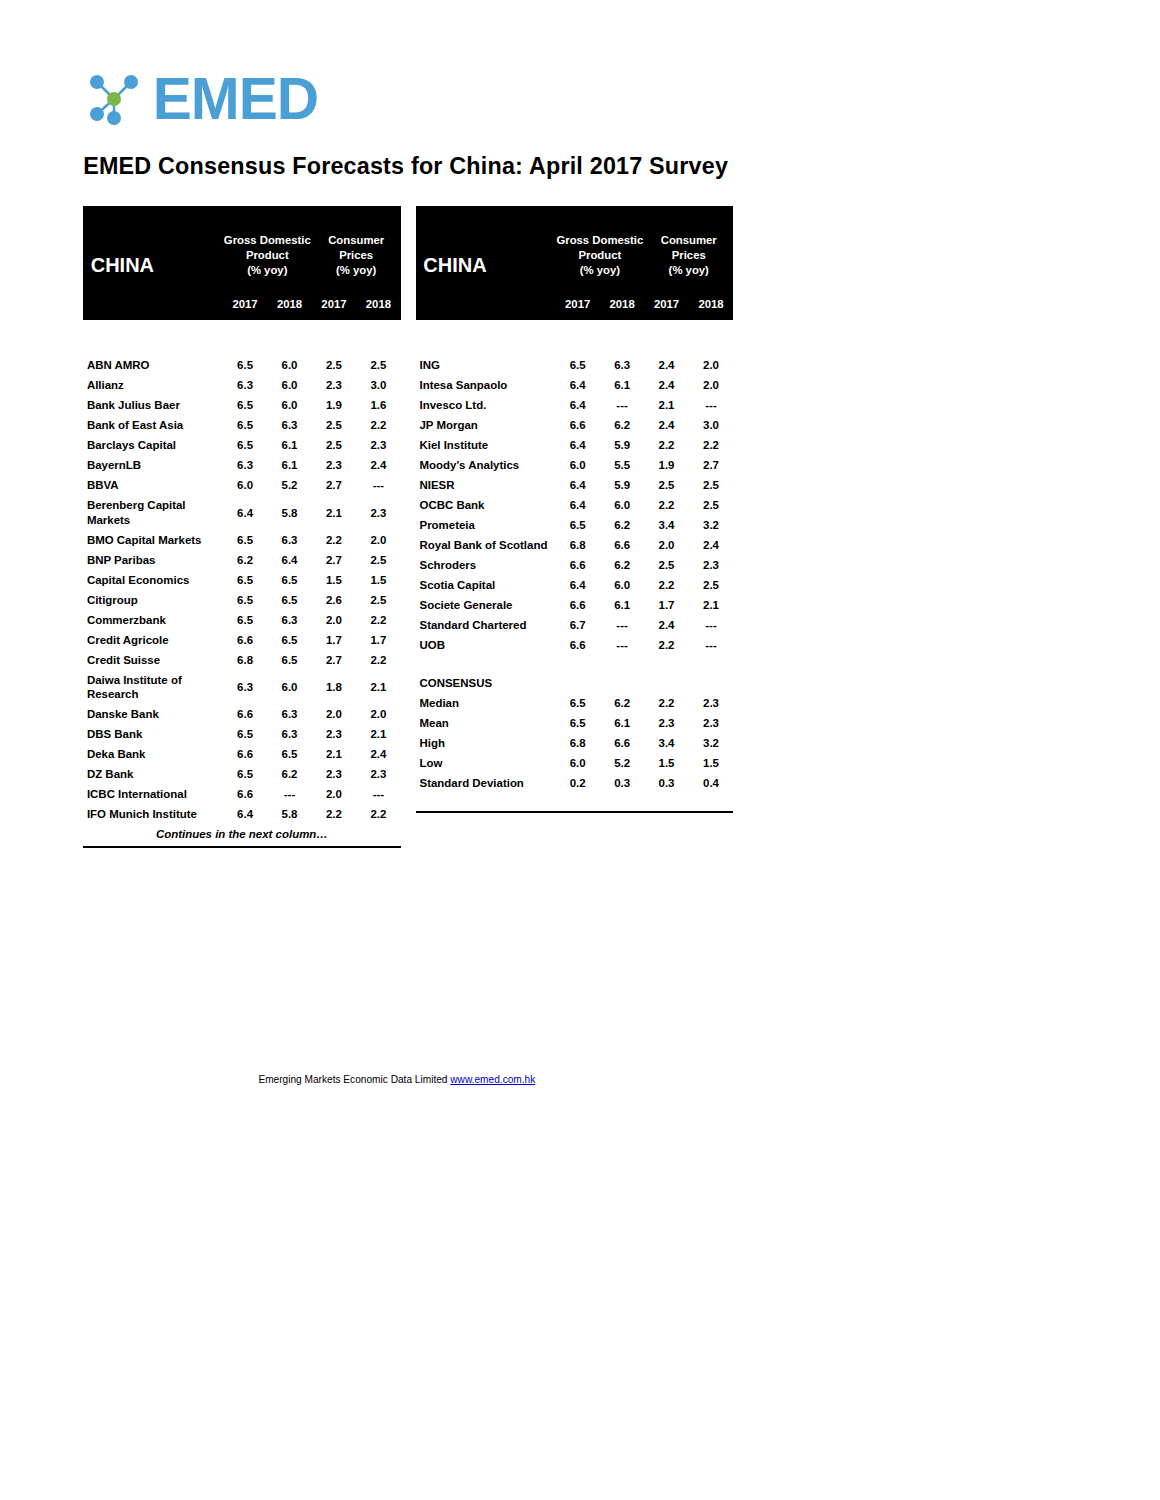EMED
EMED Consensus Forecasts for China: April 2017 Survey
| CHINA | Gross Domestic Product (% yoy) | Consumer Prices (% yoy) |
| 2017 | 2018 | 2017 | 2018 |
| ABN AMRO | 6.5 | 6.0 | 2.5 | 2.5 |
| Allianz | 6.3 | 6.0 | 2.3 | 3.0 |
| Bank Julius Baer | 6.5 | 6.0 | 1.9 | 1.6 |
| Bank of East Asia | 6.5 | 6.3 | 2.5 | 2.2 |
| Barclays Capital | 6.5 | 6.1 | 2.5 | 2.3 |
| BayernLB | 6.3 | 6.1 | 2.3 | 2.4 |
| BBVA | 6.0 | 5.2 | 2.7 | --- |
| Berenberg Capital Markets | 6.4 | 5.8 | 2.1 | 2.3 |
| BMO Capital Markets | 6.5 | 6.3 | 2.2 | 2.0 |
| BNP Paribas | 6.2 | 6.4 | 2.7 | 2.5 |
| Capital Economics | 6.5 | 6.5 | 1.5 | 1.5 |
| Citigroup | 6.5 | 6.5 | 2.6 | 2.5 |
| Commerzbank | 6.5 | 6.3 | 2.0 | 2.2 |
| Credit Agricole | 6.6 | 6.5 | 1.7 | 1.7 |
| Credit Suisse | 6.8 | 6.5 | 2.7 | 2.2 |
| Daiwa Institute of Research | 6.3 | 6.0 | 1.8 | 2.1 |
| Danske Bank | 6.6 | 6.3 | 2.0 | 2.0 |
| DBS Bank | 6.5 | 6.3 | 2.3 | 2.1 |
| Deka Bank | 6.6 | 6.5 | 2.1 | 2.4 |
| DZ Bank | 6.5 | 6.2 | 2.3 | 2.3 |
| ICBC International | 6.6 | --- | 2.0 | --- |
| IFO Munich Institute | 6.4 | 5.8 | 2.2 | 2.2 |
| Continues in the next column… |
| CHINA | Gross Domestic Product (% yoy) | Consumer Prices (% yoy) |
| 2017 | 2018 | 2017 | 2018 |
| ING | 6.5 | 6.3 | 2.4 | 2.0 |
| Intesa Sanpaolo | 6.4 | 6.1 | 2.4 | 2.0 |
| Invesco Ltd. | 6.4 | --- | 2.1 | --- |
| JP Morgan | 6.6 | 6.2 | 2.4 | 3.0 |
| Kiel Institute | 6.4 | 5.9 | 2.2 | 2.2 |
| Moody's Analytics | 6.0 | 5.5 | 1.9 | 2.7 |
| NIESR | 6.4 | 5.9 | 2.5 | 2.5 |
| OCBC Bank | 6.4 | 6.0 | 2.2 | 2.5 |
| Prometeia | 6.5 | 6.2 | 3.4 | 3.2 |
| Royal Bank of Scotland | 6.8 | 6.6 | 2.0 | 2.4 |
| Schroders | 6.6 | 6.2 | 2.5 | 2.3 |
| Scotia Capital | 6.4 | 6.0 | 2.2 | 2.5 |
| Societe Generale | 6.6 | 6.1 | 1.7 | 2.1 |
| Standard Chartered | 6.7 | --- | 2.4 | --- |
| UOB | 6.6 | --- | 2.2 | --- |
| CONSENSUS | | | | |
| Median | 6.5 | 6.2 | 2.2 | 2.3 |
| Mean | 6.5 | 6.1 | 2.3 | 2.3 |
| High | 6.8 | 6.6 | 3.4 | 3.2 |
| Low | 6.0 | 5.2 | 1.5 | 1.5 |
| Standard Deviation | 0.2 | 0.3 | 0.3 | 0.4 |
Emerging Markets Economic Data Limited www.emed.com.hk